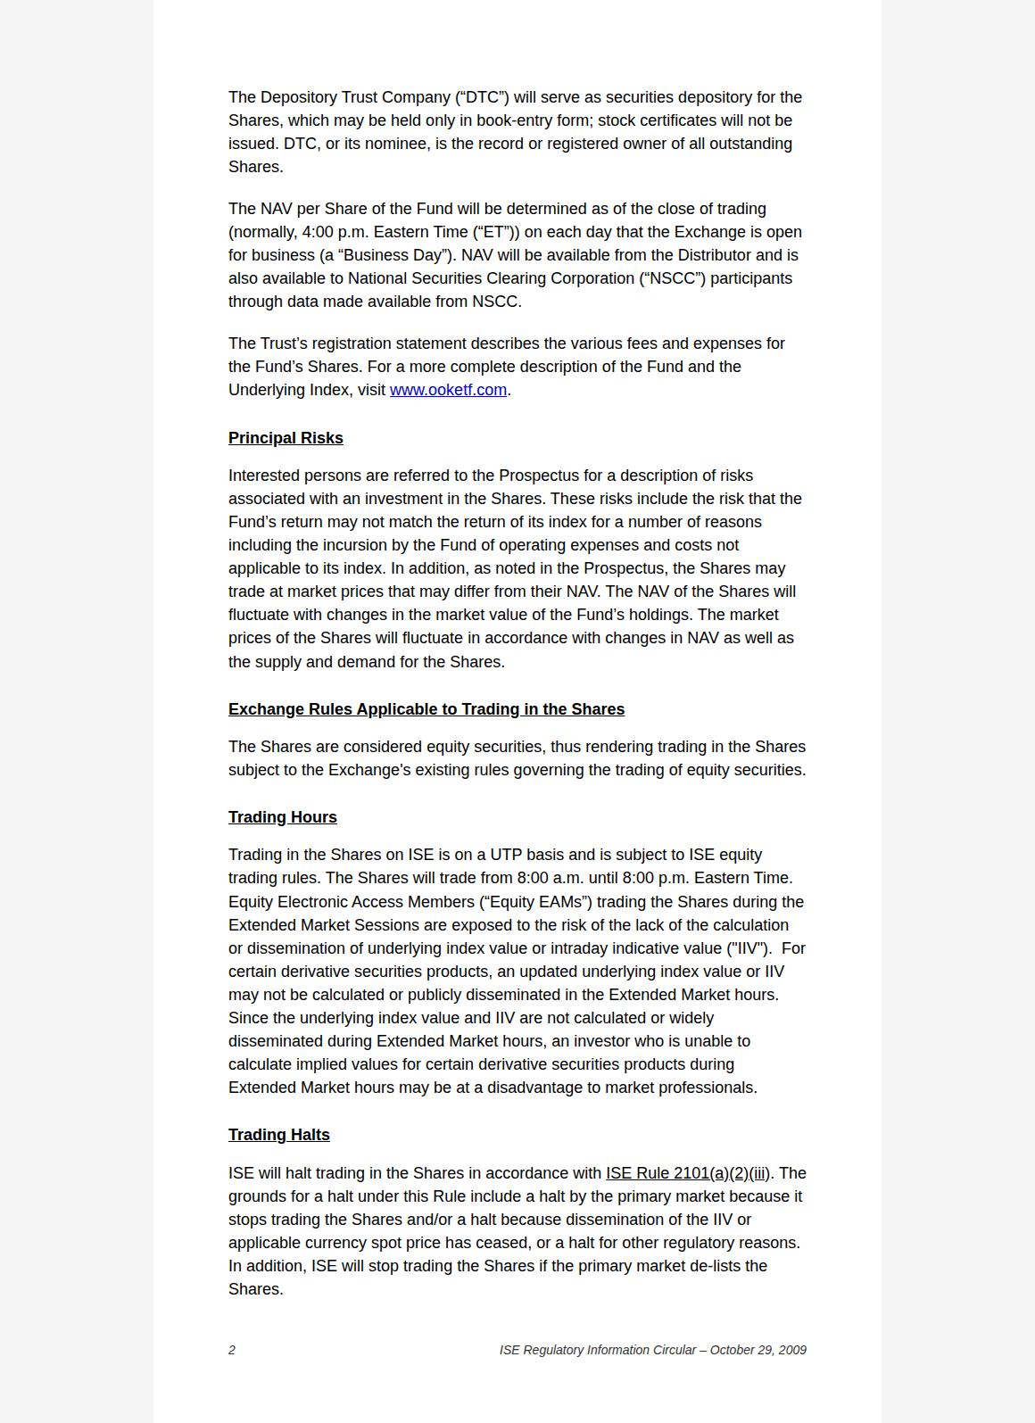The Depository Trust Company (“DTC”) will serve as securities depository for the Shares, which may be held only in book-entry form; stock certificates will not be issued. DTC, or its nominee, is the record or registered owner of all outstanding Shares.
The NAV per Share of the Fund will be determined as of the close of trading (normally, 4:00 p.m. Eastern Time (“ET”)) on each day that the Exchange is open for business (a “Business Day”). NAV will be available from the Distributor and is also available to National Securities Clearing Corporation (“NSCC”) participants through data made available from NSCC.
The Trust’s registration statement describes the various fees and expenses for the Fund’s Shares. For a more complete description of the Fund and the Underlying Index, visit www.ooketf.com.
Principal Risks
Interested persons are referred to the Prospectus for a description of risks associated with an investment in the Shares. These risks include the risk that the Fund’s return may not match the return of its index for a number of reasons including the incursion by the Fund of operating expenses and costs not applicable to its index. In addition, as noted in the Prospectus, the Shares may trade at market prices that may differ from their NAV. The NAV of the Shares will fluctuate with changes in the market value of the Fund’s holdings. The market prices of the Shares will fluctuate in accordance with changes in NAV as well as the supply and demand for the Shares.
Exchange Rules Applicable to Trading in the Shares
The Shares are considered equity securities, thus rendering trading in the Shares subject to the Exchange's existing rules governing the trading of equity securities.
Trading Hours
Trading in the Shares on ISE is on a UTP basis and is subject to ISE equity trading rules. The Shares will trade from 8:00 a.m. until 8:00 p.m. Eastern Time. Equity Electronic Access Members (“Equity EAMs”) trading the Shares during the Extended Market Sessions are exposed to the risk of the lack of the calculation or dissemination of underlying index value or intraday indicative value ("IIV"). For certain derivative securities products, an updated underlying index value or IIV may not be calculated or publicly disseminated in the Extended Market hours. Since the underlying index value and IIV are not calculated or widely disseminated during Extended Market hours, an investor who is unable to calculate implied values for certain derivative securities products during Extended Market hours may be at a disadvantage to market professionals.
Trading Halts
ISE will halt trading in the Shares in accordance with ISE Rule 2101(a)(2)(iii). The grounds for a halt under this Rule include a halt by the primary market because it stops trading the Shares and/or a halt because dissemination of the IIV or applicable currency spot price has ceased, or a halt for other regulatory reasons. In addition, ISE will stop trading the Shares if the primary market de-lists the Shares.
2 ISE Regulatory Information Circular – October 29, 2009